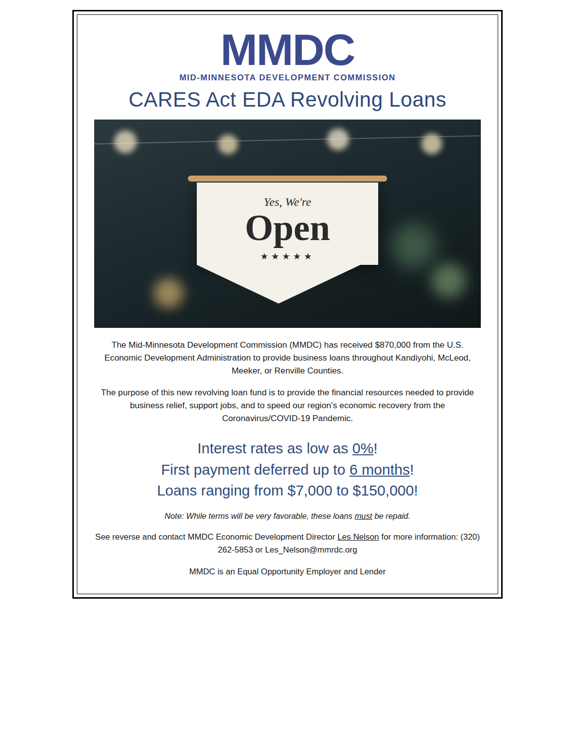MMDC
MID-MINNESOTA DEVELOPMENT COMMISSION
CARES Act EDA Revolving Loans
Yes, We're
Open
★★★★★
The Mid-Minnesota Development Commission (MMDC) has received $870,000 from the U.S. Economic Development Administration to provide business loans throughout Kandiyohi, McLeod, Meeker, or Renville Counties.
The purpose of this new revolving loan fund is to provide the financial resources needed to provide business relief, support jobs, and to speed our region's economic recovery from the Coronavirus/COVID-19 Pandemic.
Interest rates as low as 0%!
First payment deferred up to 6 months!
Loans ranging from $7,000 to $150,000!
Note: While terms will be very favorable, these loans must be repaid.
See reverse and contact MMDC Economic Development Director Les Nelson for more information: (320) 262-5853 or Les_Nelson@mmrdc.org
MMDC is an Equal Opportunity Employer and Lender